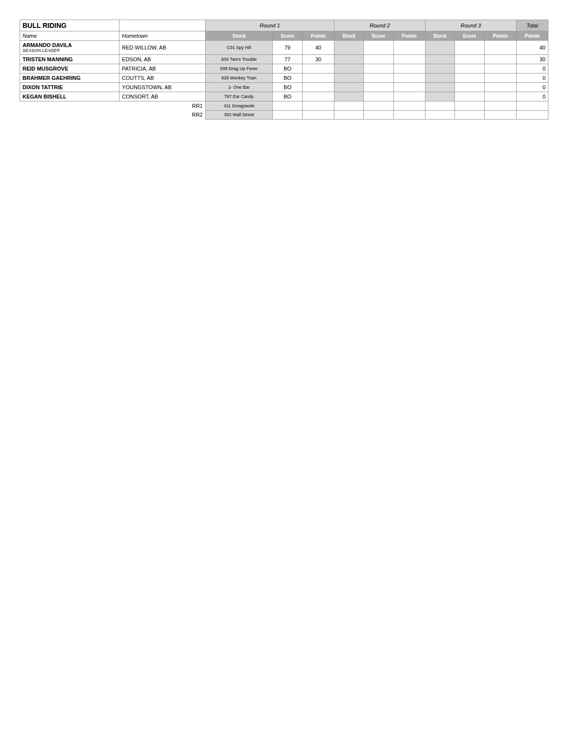| BULL RIDING | | Round 1 | Round 2 | Round 3 | Total |
| --- | --- | --- | --- | --- | --- |
| Name | Hometown | Stock | Score | Points | Stock | Score | Points | Stock | Score | Points | Points |
| ARMANDO DAVILA SEASON LEADER | RED WILLOW, AB | C01 Spy Hill | 79 | 40 | | | | | | | 40 |
| TRISTEN MANNING | EDSON, AB | 504 Two's Trouble | 77 | 30 | | | | | | | 30 |
| REID MUSGROVE | PATRICIA, AB | 508 Drag Up Fever | BO | | | | | | | | 0 |
| BRAHMER GAEHRING | COUTTS, AB | 826 Monkey Train | BO | | | | | | | | 0 |
| DIXON TATTRIE | YOUNGSTOWN, AB | 1- One Bar | BO | | | | | | | | 0 |
| KEGAN BISHELL | CONSORT, AB | 797 Ear Candy | BO | | | | | | | | 0 |
| RR1 | 411 Smagowski | | | | | | | | | |
| RR2 | 352 Wall Street | | | | | | | | | |